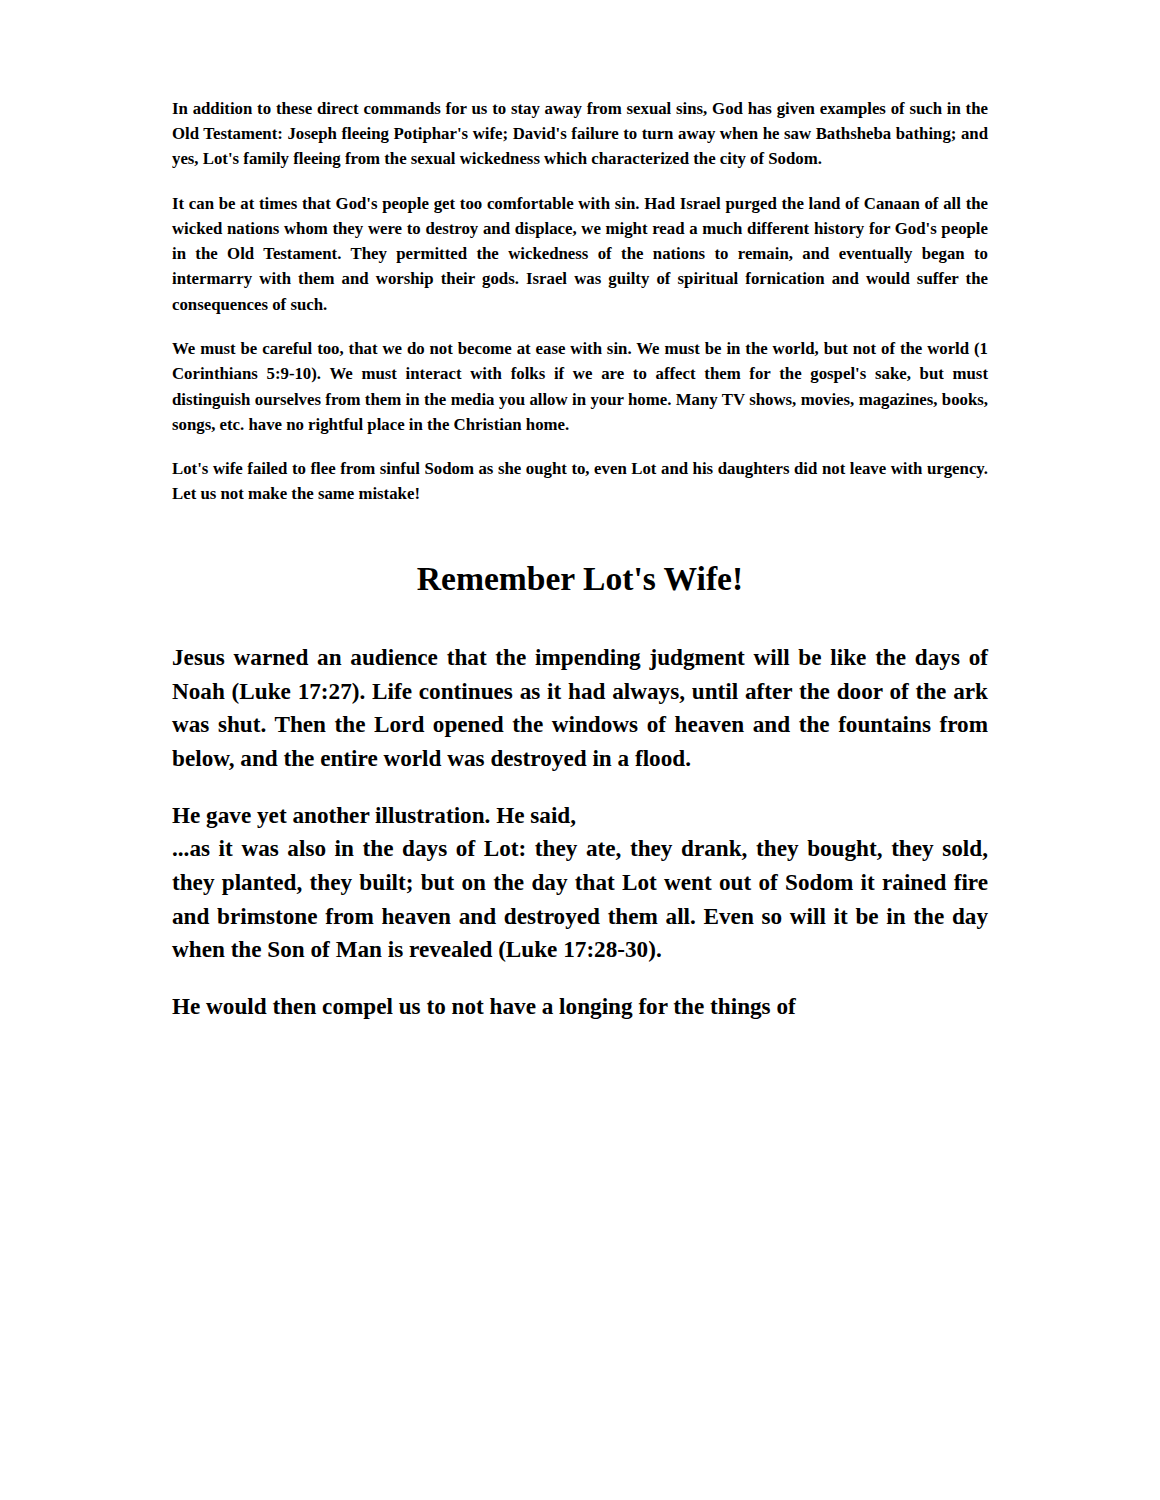In addition to these direct commands for us to stay away from sexual sins, God has given examples of such in the Old Testament: Joseph fleeing Potiphar's wife; David's failure to turn away when he saw Bathsheba bathing; and yes, Lot's family fleeing from the sexual wickedness which characterized the city of Sodom.
It can be at times that God's people get too comfortable with sin. Had Israel purged the land of Canaan of all the wicked nations whom they were to destroy and displace, we might read a much different history for God's people in the Old Testament. They permitted the wickedness of the nations to remain, and eventually began to intermarry with them and worship their gods. Israel was guilty of spiritual fornication and would suffer the consequences of such.
We must be careful too, that we do not become at ease with sin. We must be in the world, but not of the world (1 Corinthians 5:9-10). We must interact with folks if we are to affect them for the gospel's sake, but must distinguish ourselves from them in the media you allow in your home. Many TV shows, movies, magazines, books, songs, etc. have no rightful place in the Christian home.
Lot's wife failed to flee from sinful Sodom as she ought to, even Lot and his daughters did not leave with urgency. Let us not make the same mistake!
Remember Lot's Wife!
Jesus warned an audience that the impending judgment will be like the days of Noah (Luke 17:27). Life continues as it had always, until after the door of the ark was shut. Then the Lord opened the windows of heaven and the fountains from below, and the entire world was destroyed in a flood.
He gave yet another illustration. He said,
...as it was also in the days of Lot: they ate, they drank, they bought, they sold, they planted, they built; but on the day that Lot went out of Sodom it rained fire and brimstone from heaven and destroyed them all. Even so will it be in the day when the Son of Man is revealed (Luke 17:28-30).
He would then compel us to not have a longing for the things of